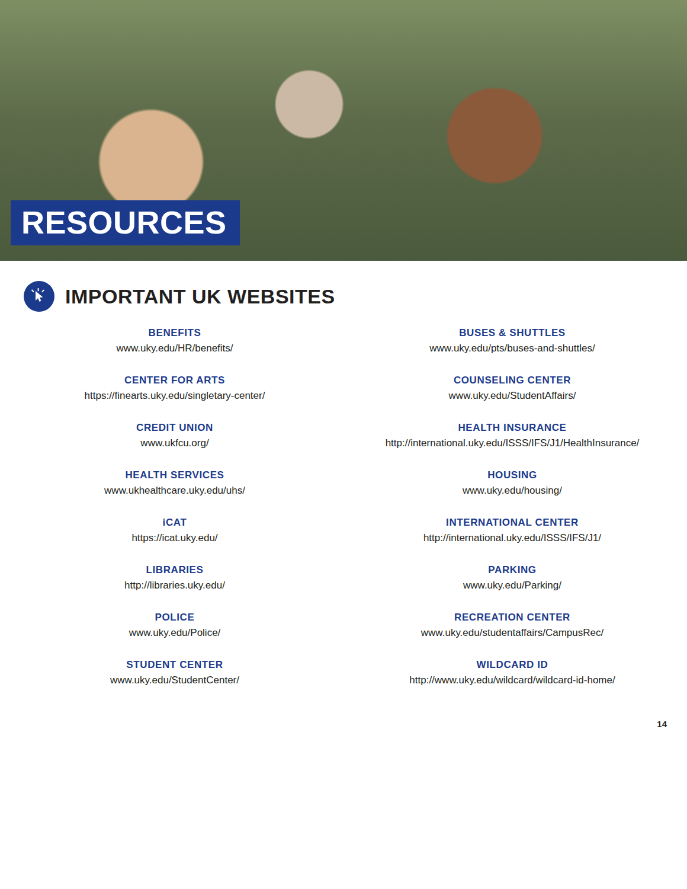Resources
Important UK Websites
Benefits www.uky.edu/HR/benefits/
Center for Arts https://finearts.uky.edu/singletary-center/
Credit Union www.ukfcu.org/
Health Services www.ukhealthcare.uky.edu/uhs/
iCAT https://icat.uky.edu/
Libraries http://libraries.uky.edu/
Police www.uky.edu/Police/
Student Center www.uky.edu/StudentCenter/
Buses & Shuttles www.uky.edu/pts/buses-and-shuttles/
Counseling Center www.uky.edu/StudentAffairs/
Health Insurance http://international.uky.edu/ISSS/IFS/J1/HealthInsurance/
Housing www.uky.edu/housing/
International Center http://international.uky.edu/ISSS/IFS/J1/
Parking www.uky.edu/Parking/
Recreation Center www.uky.edu/studentaffairs/CampusRec/
Wildcard ID http://www.uky.edu/wildcard/wildcard-id-home/
14